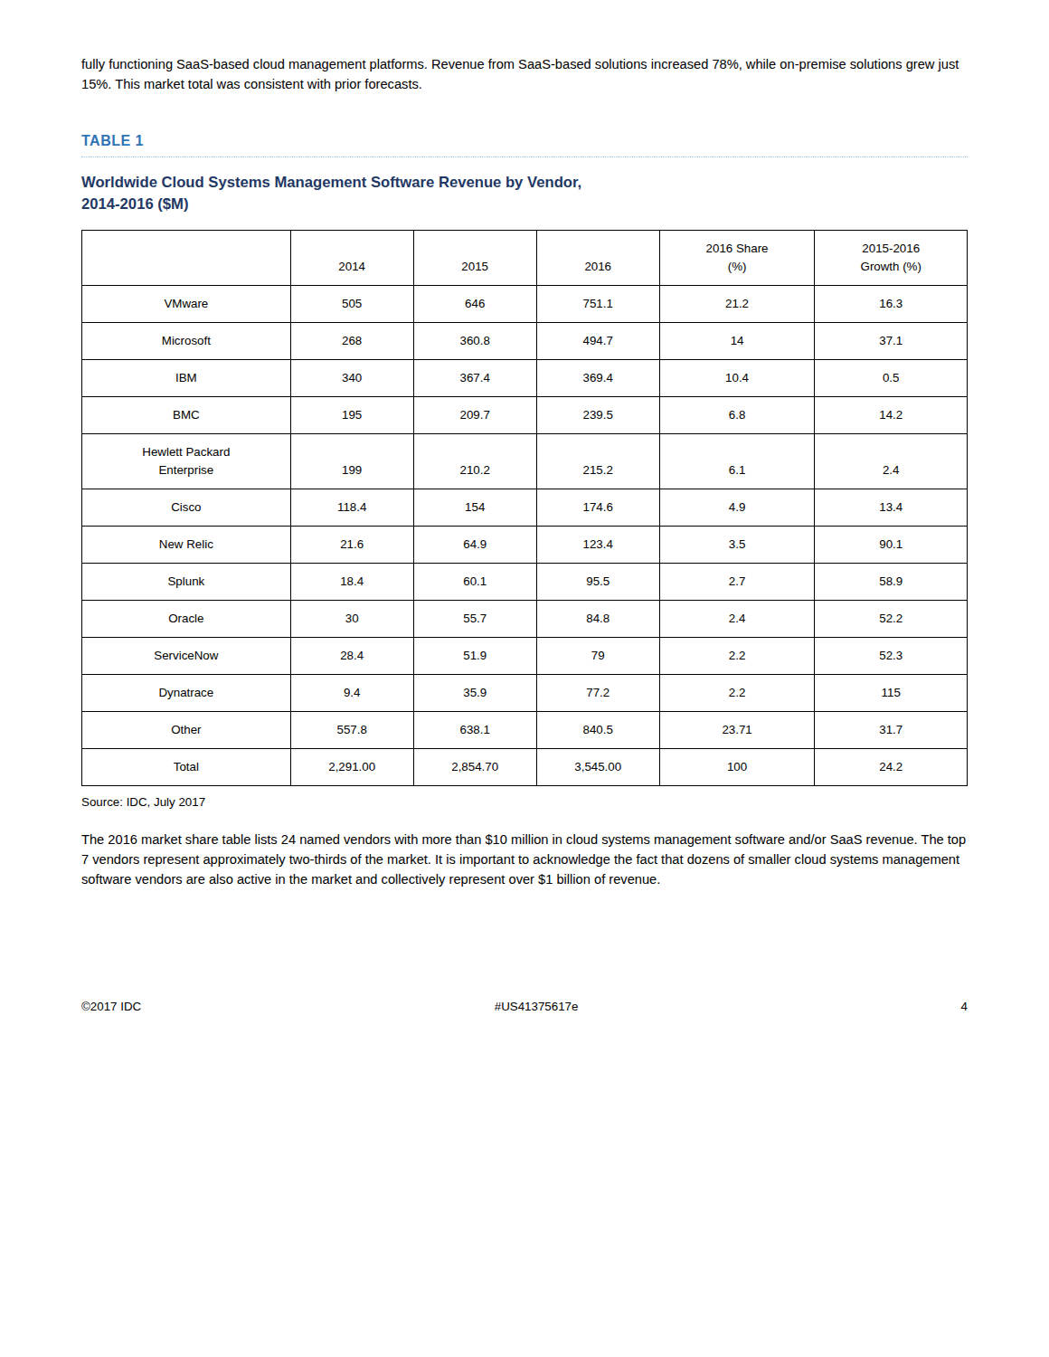fully functioning SaaS-based cloud management platforms. Revenue from SaaS-based solutions increased 78%, while on-premise solutions grew just 15%. This market total was consistent with prior forecasts.
TABLE 1
Worldwide Cloud Systems Management Software Revenue by Vendor,
2014-2016 ($M)
| | 2014 | 2015 | 2016 | 2016 Share (%) | 2015-2016 Growth (%) |
| --- | --- | --- | --- | --- | --- |
| VMware | 505 | 646 | 751.1 | 21.2 | 16.3 |
| Microsoft | 268 | 360.8 | 494.7 | 14 | 37.1 |
| IBM | 340 | 367.4 | 369.4 | 10.4 | 0.5 |
| BMC | 195 | 209.7 | 239.5 | 6.8 | 14.2 |
| Hewlett Packard Enterprise | 199 | 210.2 | 215.2 | 6.1 | 2.4 |
| Cisco | 118.4 | 154 | 174.6 | 4.9 | 13.4 |
| New Relic | 21.6 | 64.9 | 123.4 | 3.5 | 90.1 |
| Splunk | 18.4 | 60.1 | 95.5 | 2.7 | 58.9 |
| Oracle | 30 | 55.7 | 84.8 | 2.4 | 52.2 |
| ServiceNow | 28.4 | 51.9 | 79 | 2.2 | 52.3 |
| Dynatrace | 9.4 | 35.9 | 77.2 | 2.2 | 115 |
| Other | 557.8 | 638.1 | 840.5 | 23.71 | 31.7 |
| Total | 2,291.00 | 2,854.70 | 3,545.00 | 100 | 24.2 |
Source: IDC, July 2017
The 2016 market share table lists 24 named vendors with more than $10 million in cloud systems management software and/or SaaS revenue. The top 7 vendors represent approximately two-thirds of the market. It is important to acknowledge the fact that dozens of smaller cloud systems management software vendors are also active in the market and collectively represent over $1 billion of revenue.
©2017 IDC
#US41375617e
4